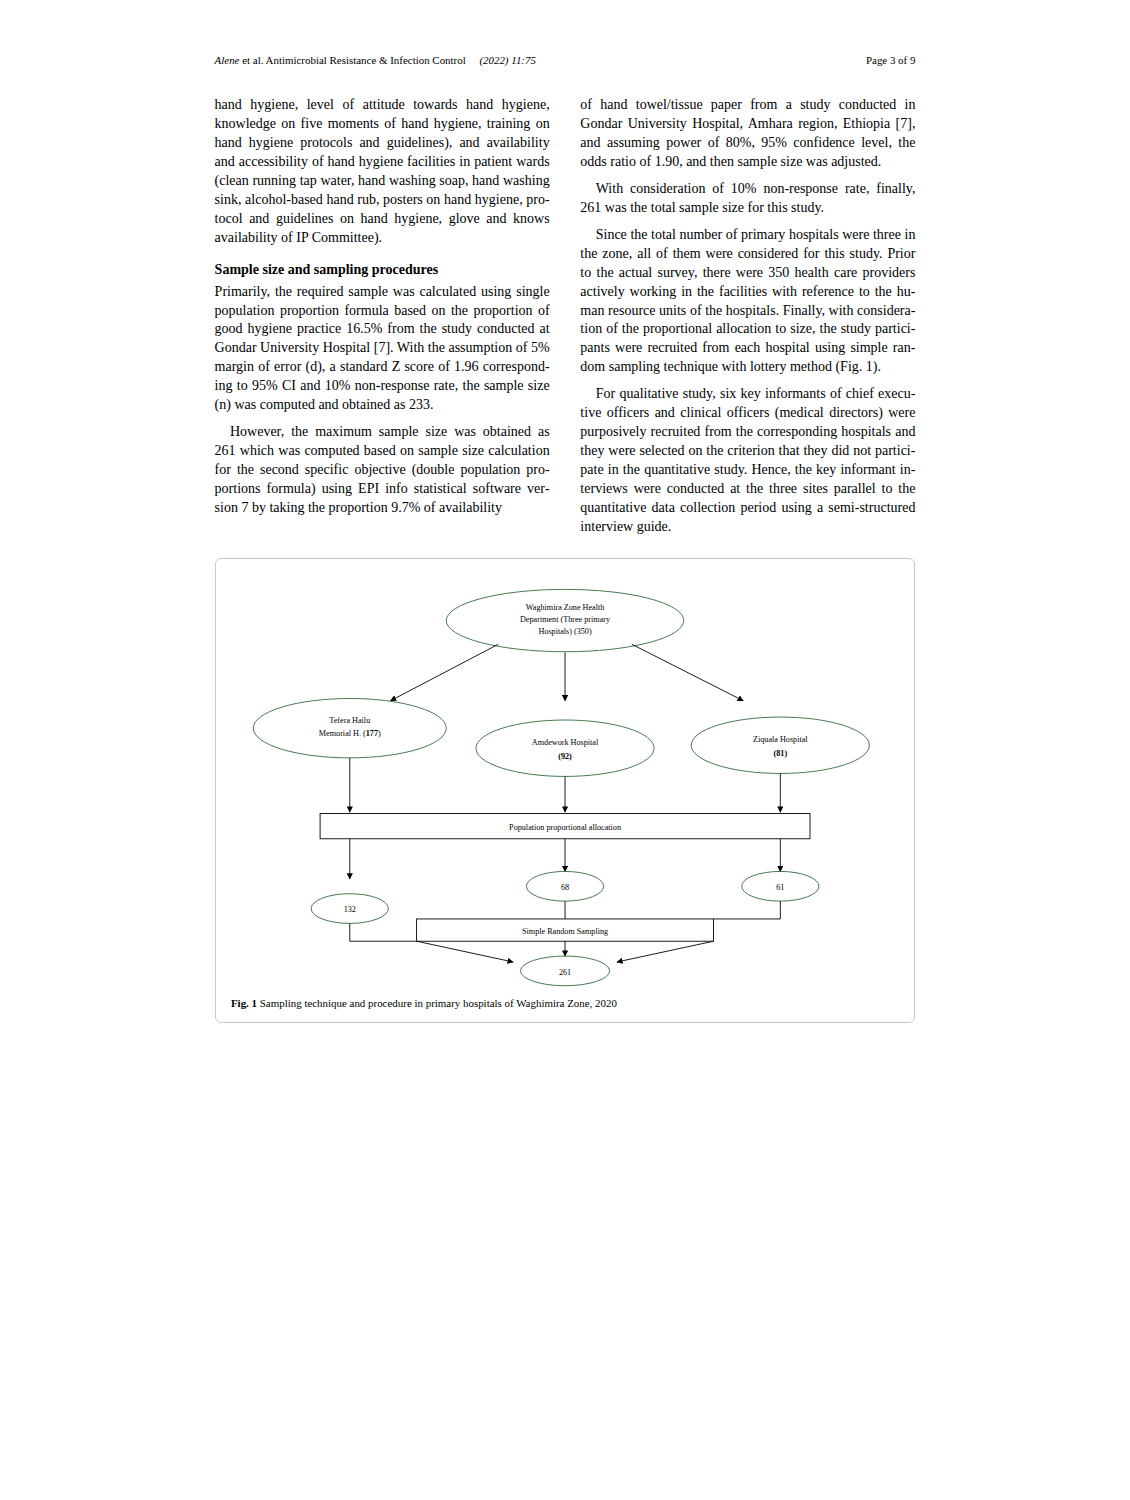Alene et al. Antimicrobial Resistance & Infection Control (2022) 11:75
Page 3 of 9
hand hygiene, level of attitude towards hand hygiene, knowledge on five moments of hand hygiene, training on hand hygiene protocols and guidelines), and availability and accessibility of hand hygiene facilities in patient wards (clean running tap water, hand washing soap, hand washing sink, alcohol-based hand rub, posters on hand hygiene, protocol and guidelines on hand hygiene, glove and knows availability of IP Committee).
Sample size and sampling procedures
Primarily, the required sample was calculated using single population proportion formula based on the proportion of good hygiene practice 16.5% from the study conducted at Gondar University Hospital [7]. With the assumption of 5% margin of error (d), a standard Z score of 1.96 corresponding to 95% CI and 10% non-response rate, the sample size (n) was computed and obtained as 233.
However, the maximum sample size was obtained as 261 which was computed based on sample size calculation for the second specific objective (double population proportions formula) using EPI info statistical software version 7 by taking the proportion 9.7% of availability
of hand towel/tissue paper from a study conducted in Gondar University Hospital, Amhara region, Ethiopia [7], and assuming power of 80%, 95% confidence level, the odds ratio of 1.90, and then sample size was adjusted.
With consideration of 10% non-response rate, finally, 261 was the total sample size for this study.
Since the total number of primary hospitals were three in the zone, all of them were considered for this study. Prior to the actual survey, there were 350 health care providers actively working in the facilities with reference to the human resource units of the hospitals. Finally, with consideration of the proportional allocation to size, the study participants were recruited from each hospital using simple random sampling technique with lottery method (Fig. 1).
For qualitative study, six key informants of chief executive officers and clinical officers (medical directors) were purposively recruited from the corresponding hospitals and they were selected on the criterion that they did not participate in the quantitative study. Hence, the key informant interviews were conducted at the three sites parallel to the quantitative data collection period using a semi-structured interview guide.
Waghimira Zone Health Department (Three primary Hospitals) (350) Tefera Hailu Memorial H. (177) Amdework Hospital (92) Ziquala Hospital (81) Population proportional allocation 68 61 132 Simple Random Sampling 261
Fig. 1 Sampling technique and procedure in primary hospitals of Waghimira Zone, 2020